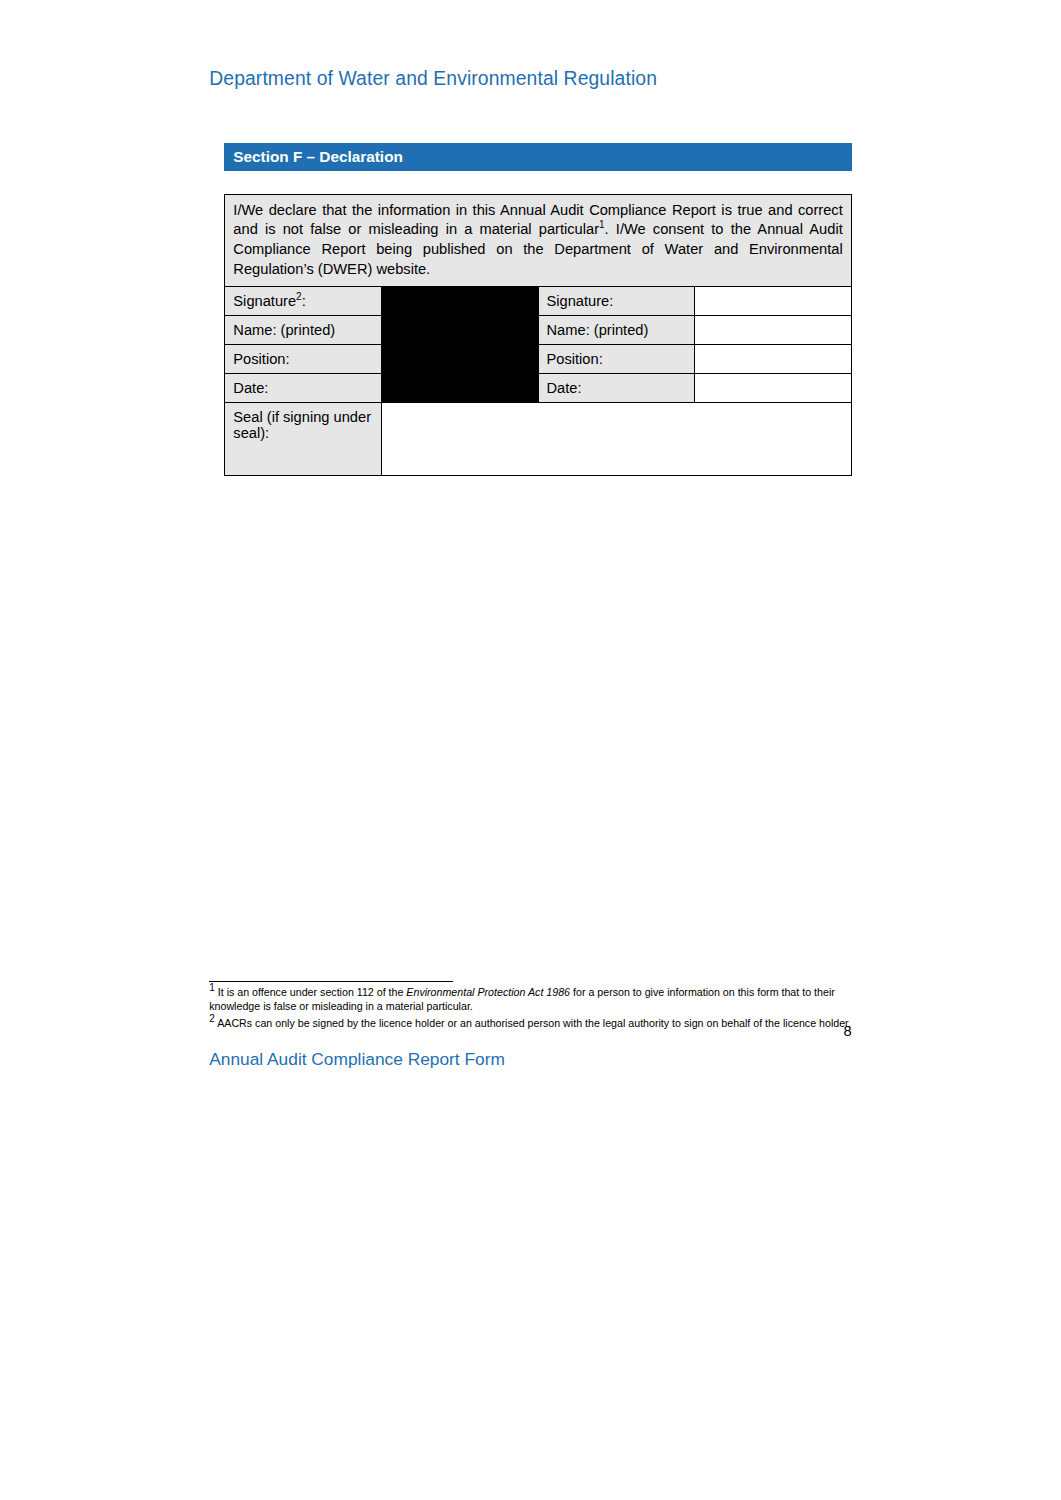Department of Water and Environmental Regulation
Section F – Declaration
| I/We declare that the information in this Annual Audit Compliance Report is true and correct and is not false or misleading in a material particular 1 . I/We consent to the Annual Audit Compliance Report being published on the Department of Water and Environmental Regulation’s (DWER) website. |
| Signature 2 : | | Signature: | |
| Name: (printed) | Name: (printed) | |
| Position: | Position: | |
| Date: | Date: | |
| Seal (if signing under seal): | |
1 It is an offence under section 112 of the Environmental Protection Act 1986 for a person to give information on this form that to their knowledge is false or misleading in a material particular.
2 AACRs can only be signed by the licence holder or an authorised person with the legal authority to sign on behalf of the licence holder.
Annual Audit Compliance Report Form
8